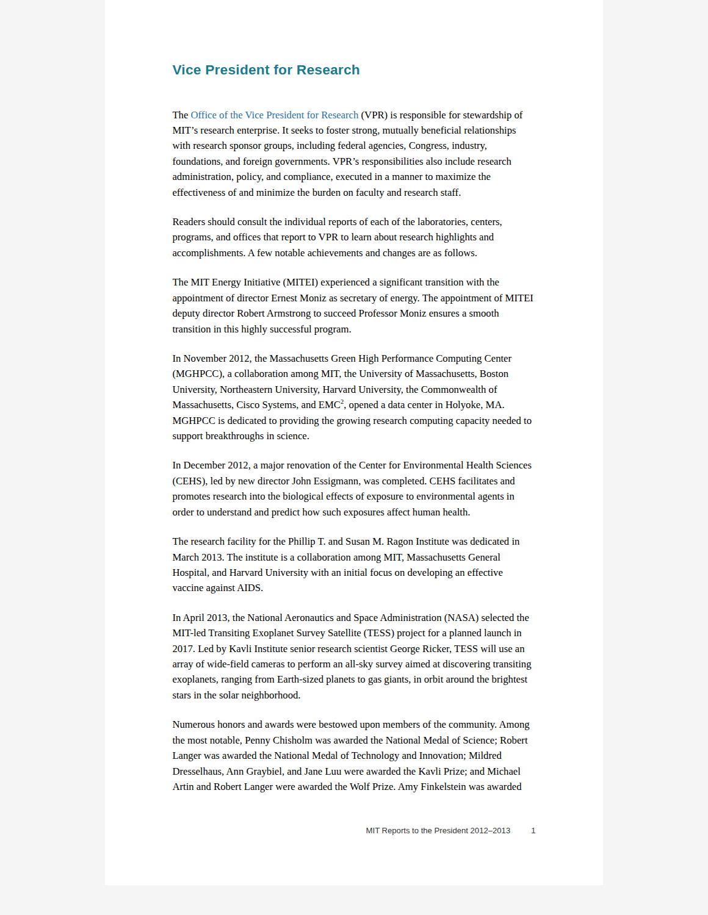Vice President for Research
The Office of the Vice President for Research (VPR) is responsible for stewardship of MIT’s research enterprise. It seeks to foster strong, mutually beneficial relationships with research sponsor groups, including federal agencies, Congress, industry, foundations, and foreign governments. VPR’s responsibilities also include research administration, policy, and compliance, executed in a manner to maximize the effectiveness of and minimize the burden on faculty and research staff.
Readers should consult the individual reports of each of the laboratories, centers, programs, and offices that report to VPR to learn about research highlights and accomplishments. A few notable achievements and changes are as follows.
The MIT Energy Initiative (MITEI) experienced a significant transition with the appointment of director Ernest Moniz as secretary of energy. The appointment of MITEI deputy director Robert Armstrong to succeed Professor Moniz ensures a smooth transition in this highly successful program.
In November 2012, the Massachusetts Green High Performance Computing Center (MGHPCC), a collaboration among MIT, the University of Massachusetts, Boston University, Northeastern University, Harvard University, the Commonwealth of Massachusetts, Cisco Systems, and EMC2, opened a data center in Holyoke, MA. MGHPCC is dedicated to providing the growing research computing capacity needed to support breakthroughs in science.
In December 2012, a major renovation of the Center for Environmental Health Sciences (CEHS), led by new director John Essigmann, was completed. CEHS facilitates and promotes research into the biological effects of exposure to environmental agents in order to understand and predict how such exposures affect human health.
The research facility for the Phillip T. and Susan M. Ragon Institute was dedicated in March 2013. The institute is a collaboration among MIT, Massachusetts General Hospital, and Harvard University with an initial focus on developing an effective vaccine against AIDS.
In April 2013, the National Aeronautics and Space Administration (NASA) selected the MIT-led Transiting Exoplanet Survey Satellite (TESS) project for a planned launch in 2017. Led by Kavli Institute senior research scientist George Ricker, TESS will use an array of wide-field cameras to perform an all-sky survey aimed at discovering transiting exoplanets, ranging from Earth-sized planets to gas giants, in orbit around the brightest stars in the solar neighborhood.
Numerous honors and awards were bestowed upon members of the community. Among the most notable, Penny Chisholm was awarded the National Medal of Science; Robert Langer was awarded the National Medal of Technology and Innovation; Mildred Dresselhaus, Ann Graybiel, and Jane Luu were awarded the Kavli Prize; and Michael Artin and Robert Langer were awarded the Wolf Prize. Amy Finkelstein was awarded
MIT Reports to the President 2012–20131